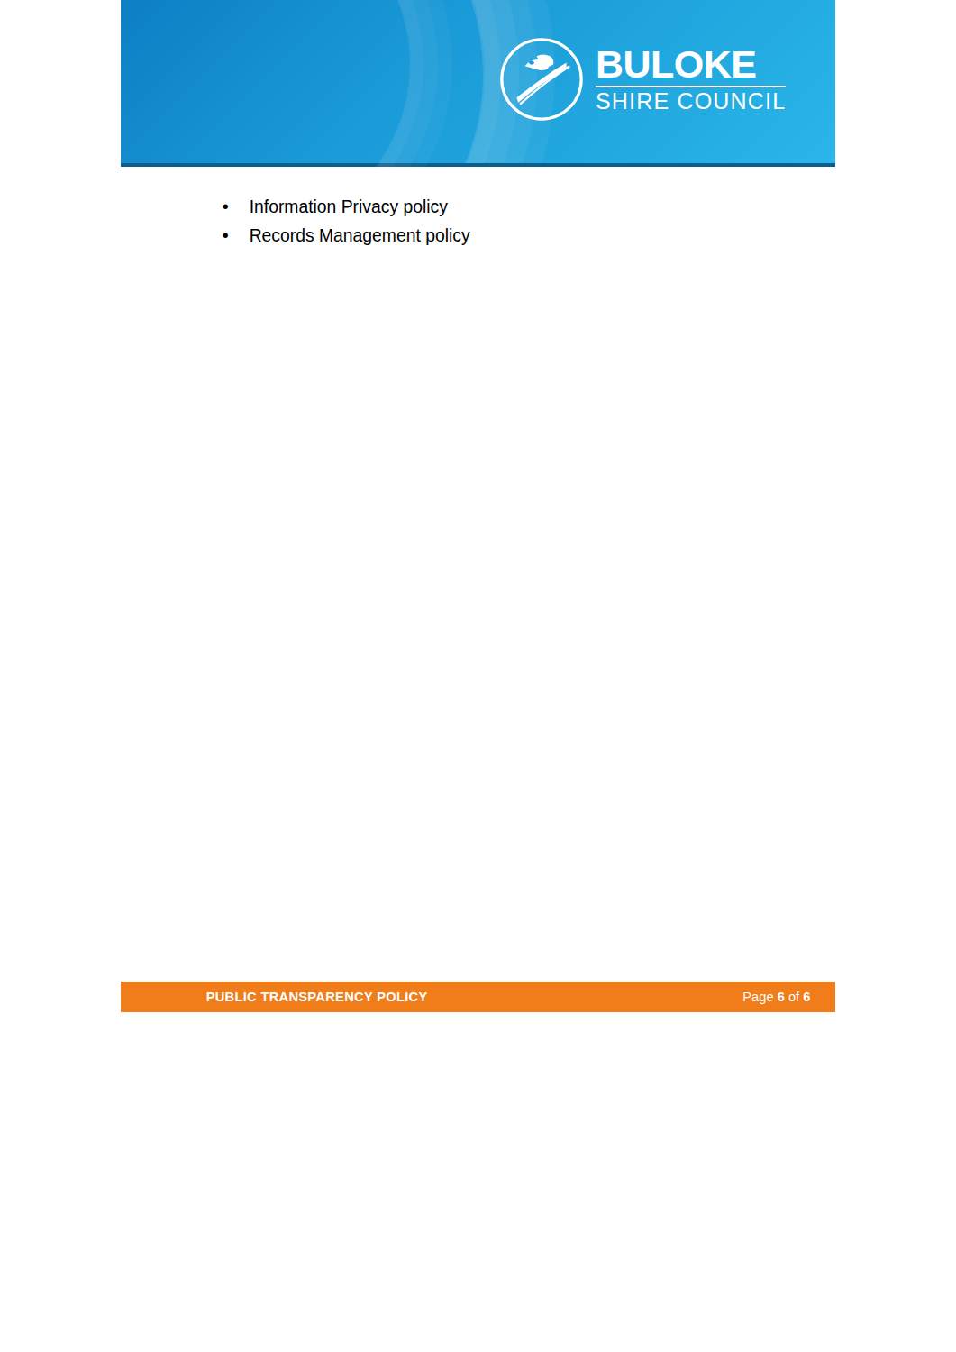BULOKE
SHIRE COUNCIL
Information Privacy policy
Records Management policy
PUBLIC TRANSPARENCY POLICY Page 6 of 6